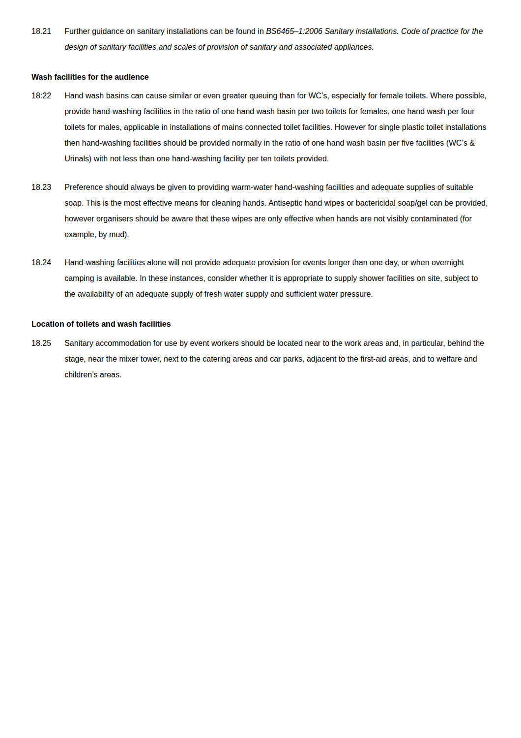18.21
Further guidance on sanitary installations can be found in BS6465–1:2006 Sanitary installations. Code of practice for the design of sanitary facilities and scales of provision of sanitary and associated appliances.
Wash facilities for the audience
18:22
Hand wash basins can cause similar or even greater queuing than for WC’s, especially for female toilets. Where possible, provide hand-washing facilities in the ratio of one hand wash basin per two toilets for females, one hand wash per four toilets for males, applicable in installations of mains connected toilet facilities. However for single plastic toilet installations then hand-washing facilities should be provided normally in the ratio of one hand wash basin per five facilities (WC’s & Urinals) with not less than one hand-washing facility per ten toilets provided.
18.23
Preference should always be given to providing warm-water hand-washing facilities and adequate supplies of suitable soap. This is the most effective means for cleaning hands. Antiseptic hand wipes or bactericidal soap/gel can be provided, however organisers should be aware that these wipes are only effective when hands are not visibly contaminated (for example, by mud).
18.24
Hand-washing facilities alone will not provide adequate provision for events longer than one day, or when overnight camping is available. In these instances, consider whether it is appropriate to supply shower facilities on site, subject to the availability of an adequate supply of fresh water supply and sufficient water pressure.
Location of toilets and wash facilities
18.25
Sanitary accommodation for use by event workers should be located near to the work areas and, in particular, behind the stage, near the mixer tower, next to the catering areas and car parks, adjacent to the first-aid areas, and to welfare and children’s areas.